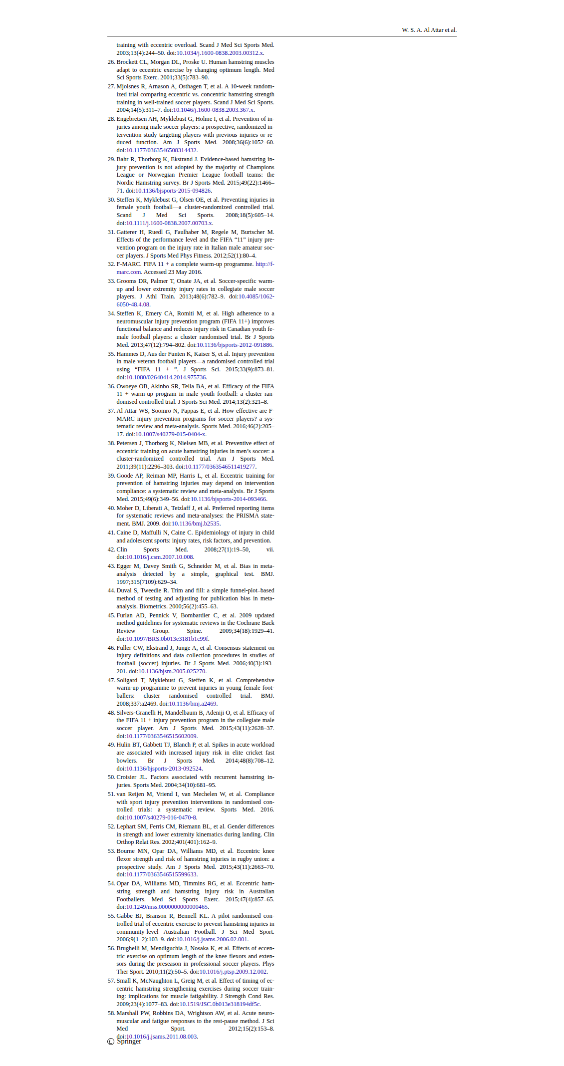W. S. A. Al Attar et al.
training with eccentric overload. Scand J Med Sci Sports Med. 2003;13(4):244–50. doi:10.1034/j.1600-0838.2003.00312.x.
26. Brockett CL, Morgan DL, Proske U. Human hamstring muscles adapt to eccentric exercise by changing optimum length. Med Sci Sports Exerc. 2001;33(5):783–90.
27. Mjolsnes R, Arnason A, Osthagen T, et al. A 10-week randomized trial comparing eccentric vs. concentric hamstring strength training in well-trained soccer players. Scand J Med Sci Sports. 2004;14(5):311–7. doi:10.1046/j.1600-0838.2003.367.x.
28. Engebretsen AH, Myklebust G, Holme I, et al. Prevention of injuries among male soccer players: a prospective, randomized intervention study targeting players with previous injuries or reduced function. Am J Sports Med. 2008;36(6):1052–60. doi:10.1177/0363546508314432.
29. Bahr R, Thorborg K, Ekstrand J. Evidence-based hamstring injury prevention is not adopted by the majority of Champions League or Norwegian Premier League football teams: the Nordic Hamstring survey. Br J Sports Med. 2015;49(22):1466–71. doi:10.1136/bjsports-2015-094826.
30. Steffen K, Myklebust G, Olsen OE, et al. Preventing injuries in female youth football—a cluster-randomized controlled trial. Scand J Med Sci Sports. 2008;18(5):605–14. doi:10.1111/j.1600-0838.2007.00703.x.
31. Gatterer H, Ruedl G, Faulhaber M, Regele M, Burtscher M. Effects of the performance level and the FIFA “11” injury prevention program on the injury rate in Italian male amateur soccer players. J Sports Med Phys Fitness. 2012;52(1):80–4.
32. F-MARC. FIFA 11 + a complete warm-up programme. http://f-marc.com. Accessed 23 May 2016.
33. Grooms DR, Palmer T, Onate JA, et al. Soccer-specific warm-up and lower extremity injury rates in collegiate male soccer players. J Athl Train. 2013;48(6):782–9. doi:10.4085/1062-6050-48.4.08.
34. Steffen K, Emery CA, Romiti M, et al. High adherence to a neuromuscular injury prevention program (FIFA 11+) improves functional balance and reduces injury risk in Canadian youth female football players: a cluster randomised trial. Br J Sports Med. 2013;47(12):794–802. doi:10.1136/bjsports-2012-091886.
35. Hammes D, Aus der Funten K, Kaiser S, et al. Injury prevention in male veteran football players—a randomised controlled trial using “FIFA 11 + ”. J Sports Sci. 2015;33(9):873–81. doi:10.1080/02640414.2014.975736.
36. Owoeye OB, Akinbo SR, Tella BA, et al. Efficacy of the FIFA 11 + warm-up program in male youth football: a cluster randomised controlled trial. J Sports Sci Med. 2014;13(2):321–8.
37. Al Attar WS, Soomro N, Pappas E, et al. How effective are F-MARC injury prevention programs for soccer players? a systematic review and meta-analysis. Sports Med. 2016;46(2):205–17. doi:10.1007/s40279-015-0404-x.
38. Petersen J, Thorborg K, Nielsen MB, et al. Preventive effect of eccentric training on acute hamstring injuries in men’s soccer: a cluster-randomized controlled trial. Am J Sports Med. 2011;39(11):2296–303. doi:10.1177/0363546511419277.
39. Goode AP, Reiman MP, Harris L, et al. Eccentric training for prevention of hamstring injuries may depend on intervention compliance: a systematic review and meta-analysis. Br J Sports Med. 2015;49(6):349–56. doi:10.1136/bjsports-2014-093466.
40. Moher D, Liberati A, Tetzlaff J, et al. Preferred reporting items for systematic reviews and meta-analyses: the PRISMA statement. BMJ. 2009. doi:10.1136/bmj.b2535.
41. Caine D, Maffulli N, Caine C. Epidemiology of injury in child and adolescent sports: injury rates, risk factors, and prevention.
42. Clin Sports Med. 2008;27(1):19–50, vii. doi:10.1016/j.csm.2007.10.008.
43. Egger M, Davey Smith G, Schneider M, et al. Bias in meta-analysis detected by a simple, graphical test. BMJ. 1997;315(7109):629–34.
44. Duval S, Tweedie R. Trim and fill: a simple funnel-plot–based method of testing and adjusting for publication bias in meta-analysis. Biometrics. 2000;56(2):455–63.
45. Furlan AD, Pennick V, Bombardier C, et al. 2009 updated method guidelines for systematic reviews in the Cochrane Back Review Group. Spine. 2009;34(18):1929–41. doi:10.1097/BRS.0b013e3181b1c99f.
46. Fuller CW, Ekstrand J, Junge A, et al. Consensus statement on injury definitions and data collection procedures in studies of football (soccer) injuries. Br J Sports Med. 2006;40(3):193–201. doi:10.1136/bjsm.2005.025270.
47. Soligard T, Myklebust G, Steffen K, et al. Comprehensive warm-up programme to prevent injuries in young female footballers: cluster randomised controlled trial. BMJ. 2008;337:a2469. doi:10.1136/bmj.a2469.
48. Silvers-Granelli H, Mandelbaum B, Adeniji O, et al. Efficacy of the FIFA 11 + injury prevention program in the collegiate male soccer player. Am J Sports Med. 2015;43(11):2628–37. doi:10.1177/0363546515602009.
49. Hulin BT, Gabbett TJ, Blanch P, et al. Spikes in acute workload are associated with increased injury risk in elite cricket fast bowlers. Br J Sports Med. 2014;48(8):708–12. doi:10.1136/bjsports-2013-092524.
50. Croisier JL. Factors associated with recurrent hamstring injuries. Sports Med. 2004;34(10):681–95.
51. van Reijen M, Vriend I, van Mechelen W, et al. Compliance with sport injury prevention interventions in randomised controlled trials: a systematic review. Sports Med. 2016. doi:10.1007/s40279-016-0470-8.
52. Lephart SM, Ferris CM, Riemann BL, et al. Gender differences in strength and lower extremity kinematics during landing. Clin Orthop Relat Res. 2002;401(401):162–9.
53. Bourne MN, Opar DA, Williams MD, et al. Eccentric knee flexor strength and risk of hamstring injuries in rugby union: a prospective study. Am J Sports Med. 2015;43(11):2663–70. doi:10.1177/0363546515599633.
54. Opar DA, Williams MD, Timmins RG, et al. Eccentric hamstring strength and hamstring injury risk in Australian Footballers. Med Sci Sports Exerc. 2015;47(4):857–65. doi:10.1249/mss.0000000000000465.
55. Gabbe BJ, Branson R, Bennell KL. A pilot randomised controlled trial of eccentric exercise to prevent hamstring injuries in community-level Australian Football. J Sci Med Sport. 2006;9(1–2):103–9. doi:10.1016/j.jsams.2006.02.001.
56. Brughelli M, Mendiguchia J, Nosaka K, et al. Effects of eccentric exercise on optimum length of the knee flexors and extensors during the preseason in professional soccer players. Phys Ther Sport. 2010;11(2):50–5. doi:10.1016/j.ptsp.2009.12.002.
57. Small K, McNaughton L, Greig M, et al. Effect of timing of eccentric hamstring strengthening exercises during soccer training: implications for muscle fatigability. J Strength Cond Res. 2009;23(4):1077–83. doi:10.1519/JSC.0b013e318194df5c.
58. Marshall PW, Robbins DA, Wrightson AW, et al. Acute neuromuscular and fatigue responses to the rest-pause method. J Sci Med Sport. 2012;15(2):153–8. doi:10.1016/j.jsams.2011.08.003.
Springer